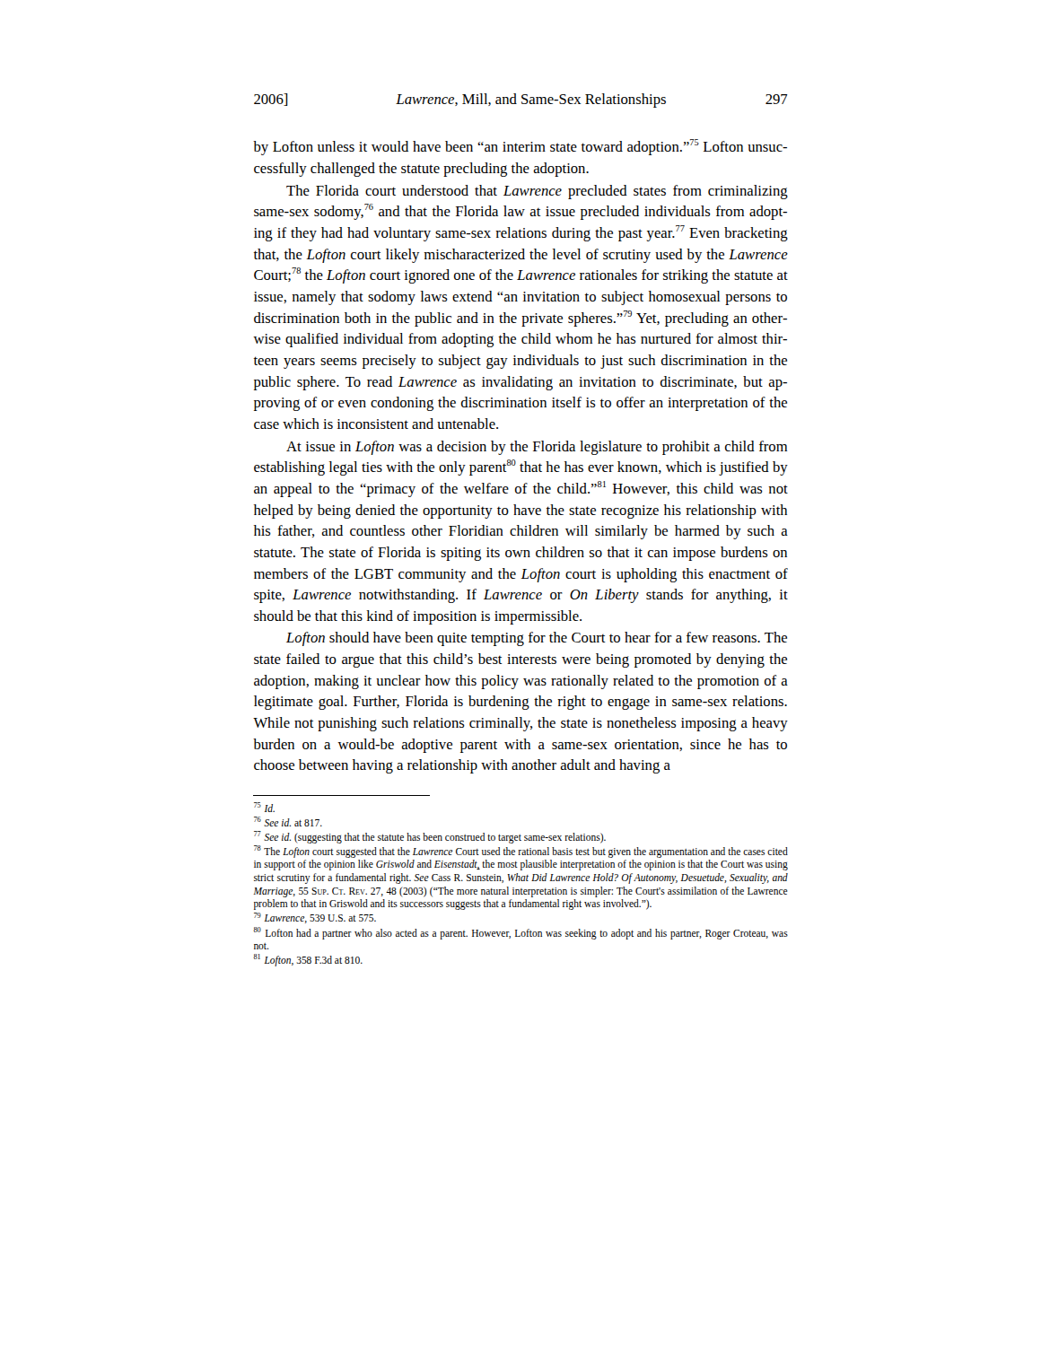2006] Lawrence, Mill, and Same-Sex Relationships 297
by Lofton unless it would have been “an interim state toward adoption.”75 Lofton unsuccessfully challenged the statute precluding the adoption.
The Florida court understood that Lawrence precluded states from criminalizing same-sex sodomy,76 and that the Florida law at issue precluded individuals from adopting if they had had voluntary same-sex relations during the past year.77 Even bracketing that, the Lofton court likely mischaracterized the level of scrutiny used by the Lawrence Court;78 the Lofton court ignored one of the Lawrence rationales for striking the statute at issue, namely that sodomy laws extend “an invitation to subject homosexual persons to discrimination both in the public and in the private spheres.”79 Yet, precluding an otherwise qualified individual from adopting the child whom he has nurtured for almost thirteen years seems precisely to subject gay individuals to just such discrimination in the public sphere. To read Lawrence as invalidating an invitation to discriminate, but approving of or even condoning the discrimination itself is to offer an interpretation of the case which is inconsistent and untenable.
At issue in Lofton was a decision by the Florida legislature to prohibit a child from establishing legal ties with the only parent80 that he has ever known, which is justified by an appeal to the “primacy of the welfare of the child.”81 However, this child was not helped by being denied the opportunity to have the state recognize his relationship with his father, and countless other Floridian children will similarly be harmed by such a statute. The state of Florida is spiting its own children so that it can impose burdens on members of the LGBT community and the Lofton court is upholding this enactment of spite, Lawrence notwithstanding. If Lawrence or On Liberty stands for anything, it should be that this kind of imposition is impermissible.
Lofton should have been quite tempting for the Court to hear for a few reasons. The state failed to argue that this child’s best interests were being promoted by denying the adoption, making it unclear how this policy was rationally related to the promotion of a legitimate goal. Further, Florida is burdening the right to engage in same-sex relations. While not punishing such relations criminally, the state is nonetheless imposing a heavy burden on a would-be adoptive parent with a same-sex orientation, since he has to choose between having a relationship with another adult and having a
75 Id.
76 See id. at 817.
77 See id. (suggesting that the statute has been construed to target same-sex relations).
78 The Lofton court suggested that the Lawrence Court used the rational basis test but given the argumentation and the cases cited in support of the opinion like Griswold and Eisenstadt, the most plausible interpretation of the opinion is that the Court was using strict scrutiny for a fundamental right. See Cass R. Sunstein, What Did Lawrence Hold? Of Autonomy, Desuetude, Sexuality, and Marriage, 55 Sup. Ct. Rev. 27, 48 (2003) (“The more natural interpretation is simpler: The Court's assimilation of the Lawrence problem to that in Griswold and its successors suggests that a fundamental right was involved.”).
79 Lawrence, 539 U.S. at 575.
80 Lofton had a partner who also acted as a parent. However, Lofton was seeking to adopt and his partner, Roger Croteau, was not.
81 Lofton, 358 F.3d at 810.